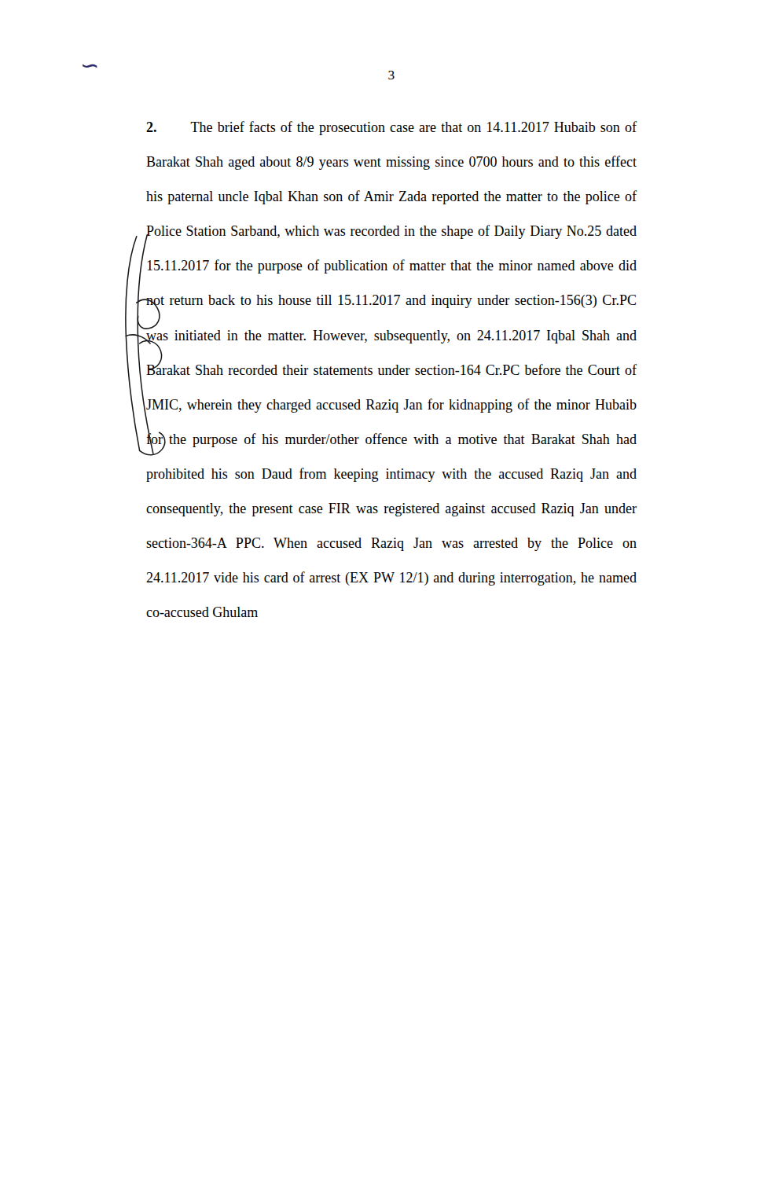∽
3
2. The brief facts of the prosecution case are that on 14.11.2017 Hubaib son of Barakat Shah aged about 8/9 years went missing since 0700 hours and to this effect his paternal uncle Iqbal Khan son of Amir Zada reported the matter to the police of Police Station Sarband, which was recorded in the shape of Daily Diary No.25 dated 15.11.2017 for the purpose of publication of matter that the minor named above did not return back to his house till 15.11.2017 and inquiry under section-156(3) Cr.PC was initiated in the matter. However, subsequently, on 24.11.2017 Iqbal Shah and Barakat Shah recorded their statements under section-164 Cr.PC before the Court of JMIC, wherein they charged accused Raziq Jan for kidnapping of the minor Hubaib for the purpose of his murder/other offence with a motive that Barakat Shah had prohibited his son Daud from keeping intimacy with the accused Raziq Jan and consequently, the present case FIR was registered against accused Raziq Jan under section-364-A PPC. When accused Raziq Jan was arrested by the Police on 24.11.2017 vide his card of arrest (EX PW 12/1) and during interrogation, he named co-accused Ghulam